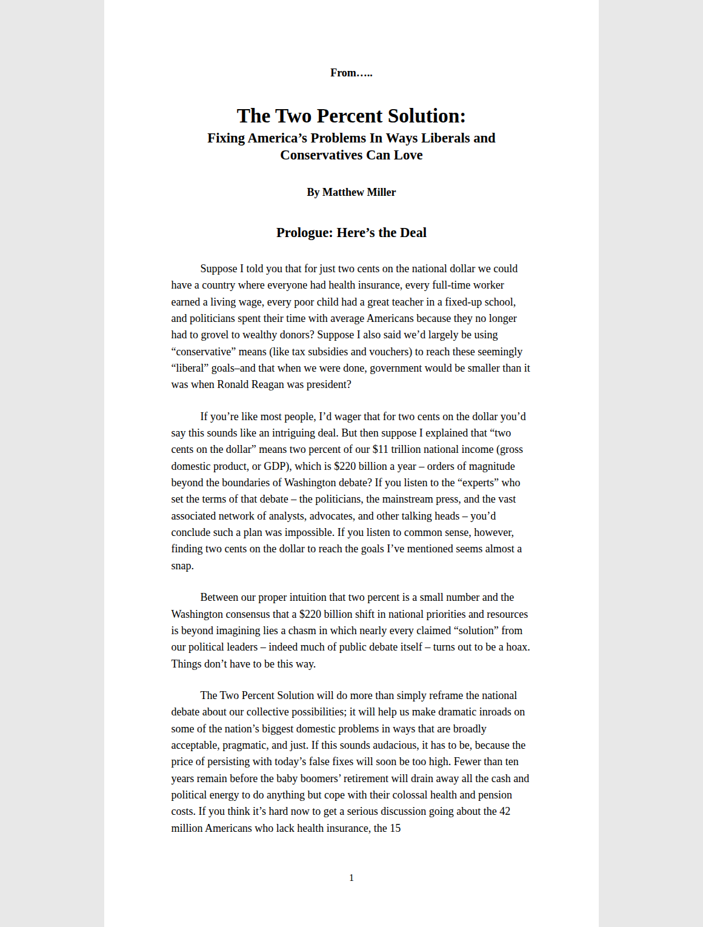From…..
The Two Percent Solution:
Fixing America’s Problems In Ways Liberals and
Conservatives Can Love
By Matthew Miller
Prologue: Here’s the Deal
Suppose I told you that for just two cents on the national dollar we could have a country where everyone had health insurance, every full-time worker earned a living wage, every poor child had a great teacher in a fixed-up school, and politicians spent their time with average Americans because they no longer had to grovel to wealthy donors? Suppose I also said we’d largely be using “conservative” means (like tax subsidies and vouchers) to reach these seemingly “liberal” goals–and that when we were done, government would be smaller than it was when Ronald Reagan was president?
If you’re like most people, I’d wager that for two cents on the dollar you’d say this sounds like an intriguing deal. But then suppose I explained that “two cents on the dollar” means two percent of our $11 trillion national income (gross domestic product, or GDP), which is $220 billion a year – orders of magnitude beyond the boundaries of Washington debate? If you listen to the “experts” who set the terms of that debate – the politicians, the mainstream press, and the vast associated network of analysts, advocates, and other talking heads – you’d conclude such a plan was impossible. If you listen to common sense, however, finding two cents on the dollar to reach the goals I’ve mentioned seems almost a snap.
Between our proper intuition that two percent is a small number and the Washington consensus that a $220 billion shift in national priorities and resources is beyond imagining lies a chasm in which nearly every claimed “solution” from our political leaders – indeed much of public debate itself – turns out to be a hoax. Things don’t have to be this way.
The Two Percent Solution will do more than simply reframe the national debate about our collective possibilities; it will help us make dramatic inroads on some of the nation’s biggest domestic problems in ways that are broadly acceptable, pragmatic, and just. If this sounds audacious, it has to be, because the price of persisting with today’s false fixes will soon be too high. Fewer than ten years remain before the baby boomers’ retirement will drain away all the cash and political energy to do anything but cope with their colossal health and pension costs. If you think it’s hard now to get a serious discussion going about the 42 million Americans who lack health insurance, the 15
1